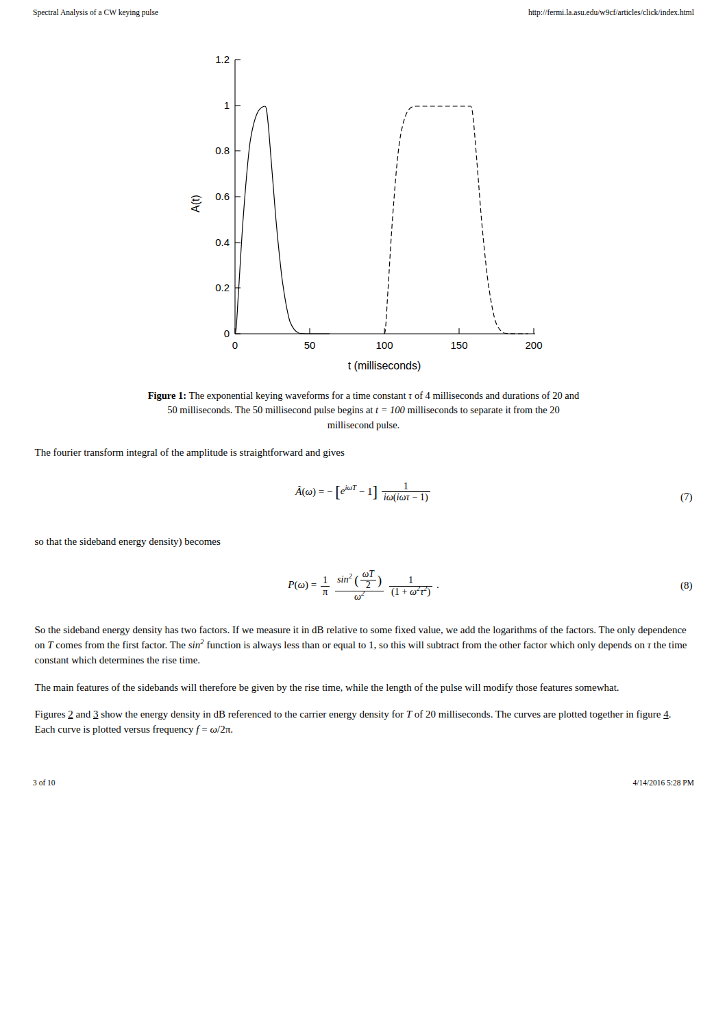Spectral Analysis of a CW keying pulse
http://fermi.la.asu.edu/w9cf/articles/click/index.html
0 0.2 0.4 0.6 0.8 1 1.2 0 50 100 150 200 A(t) t (milliseconds)
Figure 1: The exponential keying waveforms for a time constant τ of 4 milliseconds and durations of 20 and 50 milliseconds. The 50 millisecond pulse begins at t = 100 milliseconds to separate it from the 20 millisecond pulse.
The fourier transform integral of the amplitude is straightforward and gives
Ã(ω) = − [eiωT − 1] 1 iω(iωτ − 1)
(7)
so that the sideband energy density) becomes
P(ω) = 1 π sin2 (ωT 2) ω2 1(1 + ω2τ2) .
(8)
So the sideband energy density has two factors. If we measure it in dB relative to some fixed value, we add the logarithms of the factors. The only dependence on T comes from the first factor. The sin2 function is always less than or equal to 1, so this will subtract from the other factor which only depends on τ the time constant which determines the rise time.
The main features of the sidebands will therefore be given by the rise time, while the length of the pulse will modify those features somewhat.
Figures 2 and 3 show the energy density in dB referenced to the carrier energy density for T of 20 milliseconds. The curves are plotted together in figure 4. Each curve is plotted versus frequency f = ω/2π.
3 of 10
4/14/2016 5:28 PM